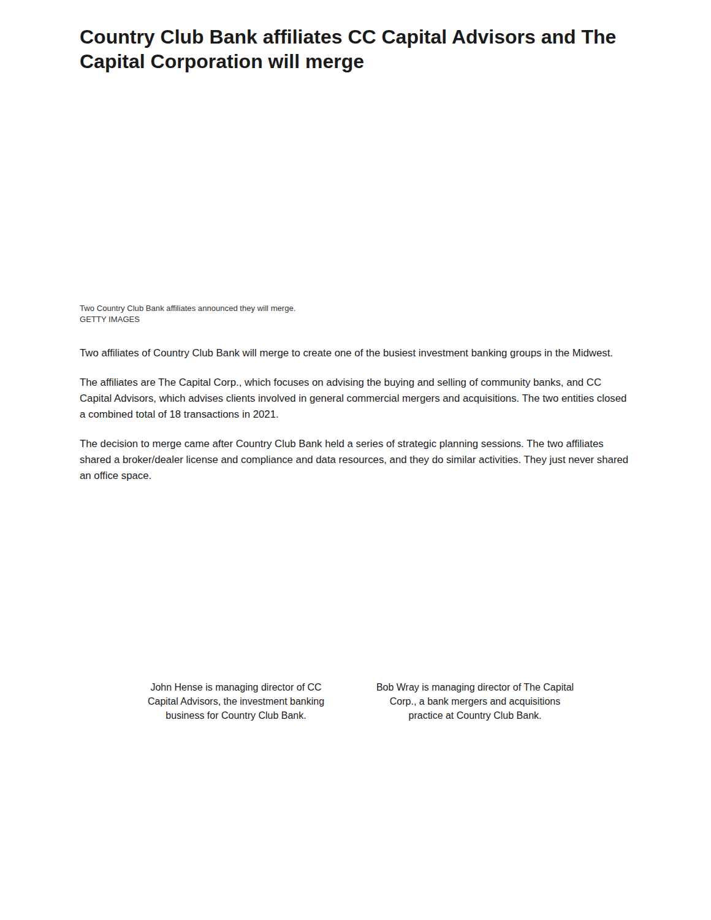Country Club Bank affiliates CC Capital Advisors and The Capital Corporation will merge
Two Country Club Bank affiliates announced they will merge. GETTY IMAGES
Two affiliates of Country Club Bank will merge to create one of the busiest investment banking groups in the Midwest.
The affiliates are The Capital Corp., which focuses on advising the buying and selling of community banks, and CC Capital Advisors, which advises clients involved in general commercial mergers and acquisitions. The two entities closed a combined total of 18 transactions in 2021.
The decision to merge came after Country Club Bank held a series of strategic planning sessions. The two affiliates shared a broker/dealer license and compliance and data resources, and they do similar activities. They just never shared an office space.
John Hense is managing director of CC Capital Advisors, the investment banking business for Country Club Bank.
Bob Wray is managing director of The Capital Corp., a bank mergers and acquisitions practice at Country Club Bank.